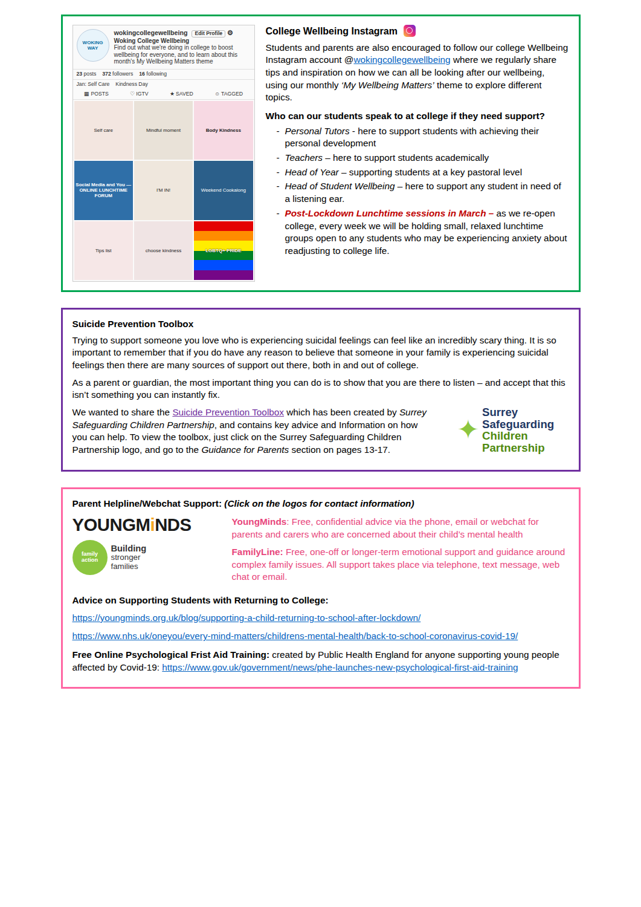WOKING
WAY
wokingcollegewellbeing Edit Profile ⚙
Woking College Wellbeing
Find out what we're doing in college to boost wellbeing for everyone, and to learn about this month's My Wellbeing Matters theme
23 posts 372 followers 16 following
Jan: Self Care Kindness Day
▦ POSTS ♡ IGTV ★ SAVED ☺ TAGGED
Self care
Mindful moment
Body Kindness
Social Media and You — ONLINE LUNCHTIME FORUM
I'M IN!
Weekend Cookalong
Tips list
choose kindness
LGBTQ+ PRIDE
College Wellbeing Instagram
Students and parents are also encouraged to follow our college Wellbeing Instagram account @wokingcollegewellbeing where we regularly share tips and inspiration on how we can all be looking after our wellbeing, using our monthly ‘My Wellbeing Matters’ theme to explore different topics.
Who can our students speak to at college if they need support?
Personal Tutors - here to support students with achieving their personal development
Teachers – here to support students academically
Head of Year – supporting students at a key pastoral level
Head of Student Wellbeing – here to support any student in need of a listening ear.
Post-Lockdown Lunchtime sessions in March – as we re-open college, every week we will be holding small, relaxed lunchtime groups open to any students who may be experiencing anxiety about readjusting to college life.
Suicide Prevention Toolbox
Trying to support someone you love who is experiencing suicidal feelings can feel like an incredibly scary thing. It is so important to remember that if you do have any reason to believe that someone in your family is experiencing suicidal feelings then there are many sources of support out there, both in and out of college.
As a parent or guardian, the most important thing you can do is to show that you are there to listen – and accept that this isn’t something you can instantly fix.
We wanted to share the Suicide Prevention Toolbox which has been created by Surrey Safeguarding Children Partnership, and contains key advice and Information on how you can help. To view the toolbox, just click on the Surrey Safeguarding Children Partnership logo, and go to the Guidance for Parents section on pages 13-17.
✦ Surrey Safeguarding Children Partnership
Parent Helpline/Webchat Support: (Click on the logos for contact information)
YOUNGMi NDS
family
action
Buildingstronger
families
YoungMinds: Free, confidential advice via the phone, email or webchat for parents and carers who are concerned about their child’s mental health
FamilyLine: Free, one-off or longer-term emotional support and guidance around complex family issues. All support takes place via telephone, text message, web chat or email.
Advice on Supporting Students with Returning to College:
https://youngminds.org.uk/blog/supporting-a-child-returning-to-school-after-lockdown/
https://www.nhs.uk/oneyou/every-mind-matters/childrens-mental-health/back-to-school-coronavirus-covid-19/
Free Online Psychological Frist Aid Training: created by Public Health England for anyone supporting young people affected by Covid-19: https://www.gov.uk/government/news/phe-launches-new-psychological-first-aid-training